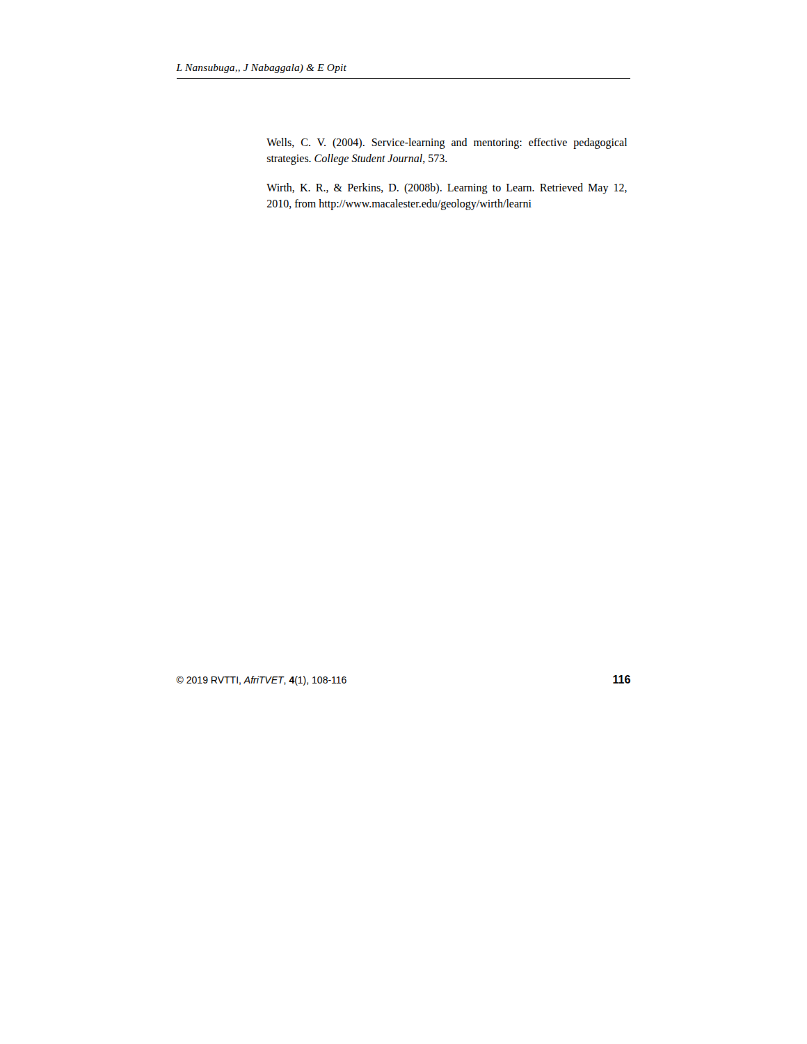L Nansubuga,, J Nabaggala) & E Opit
Wells, C. V. (2004). Service-learning and mentoring: effective pedagogical strategies. College Student Journal, 573.
Wirth, K. R., & Perkins, D. (2008b). Learning to Learn. Retrieved May 12, 2010, from http://www.macalester.edu/geology/wirth/learni
© 2019 RVTTI, AfriTVET, 4(1), 108-116
116